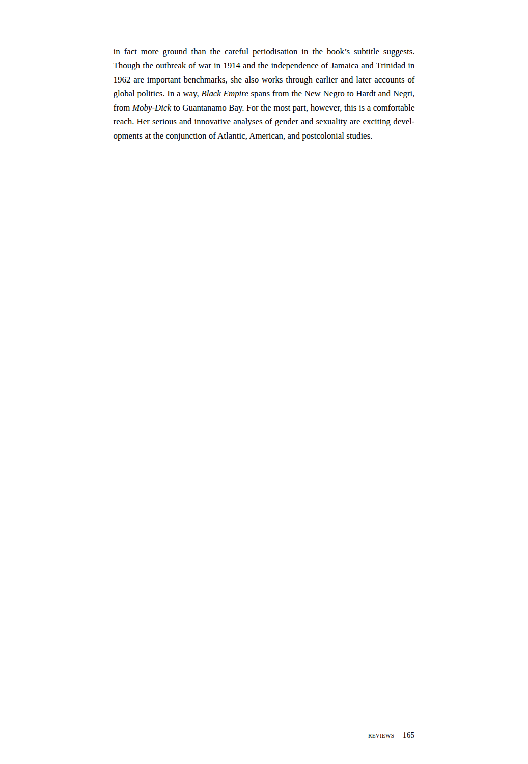in fact more ground than the careful periodisation in the book’s subtitle suggests. Though the outbreak of war in 1914 and the independence of Jamaica and Trinidad in 1962 are important benchmarks, she also works through earlier and later accounts of global politics. In a way, Black Empire spans from the New Negro to Hardt and Negri, from Moby-Dick to Guantanamo Bay. For the most part, however, this is a comfortable reach. Her serious and innovative analyses of gender and sexuality are exciting developments at the conjunction of Atlantic, American, and postcolonial studies.
Reviews 165